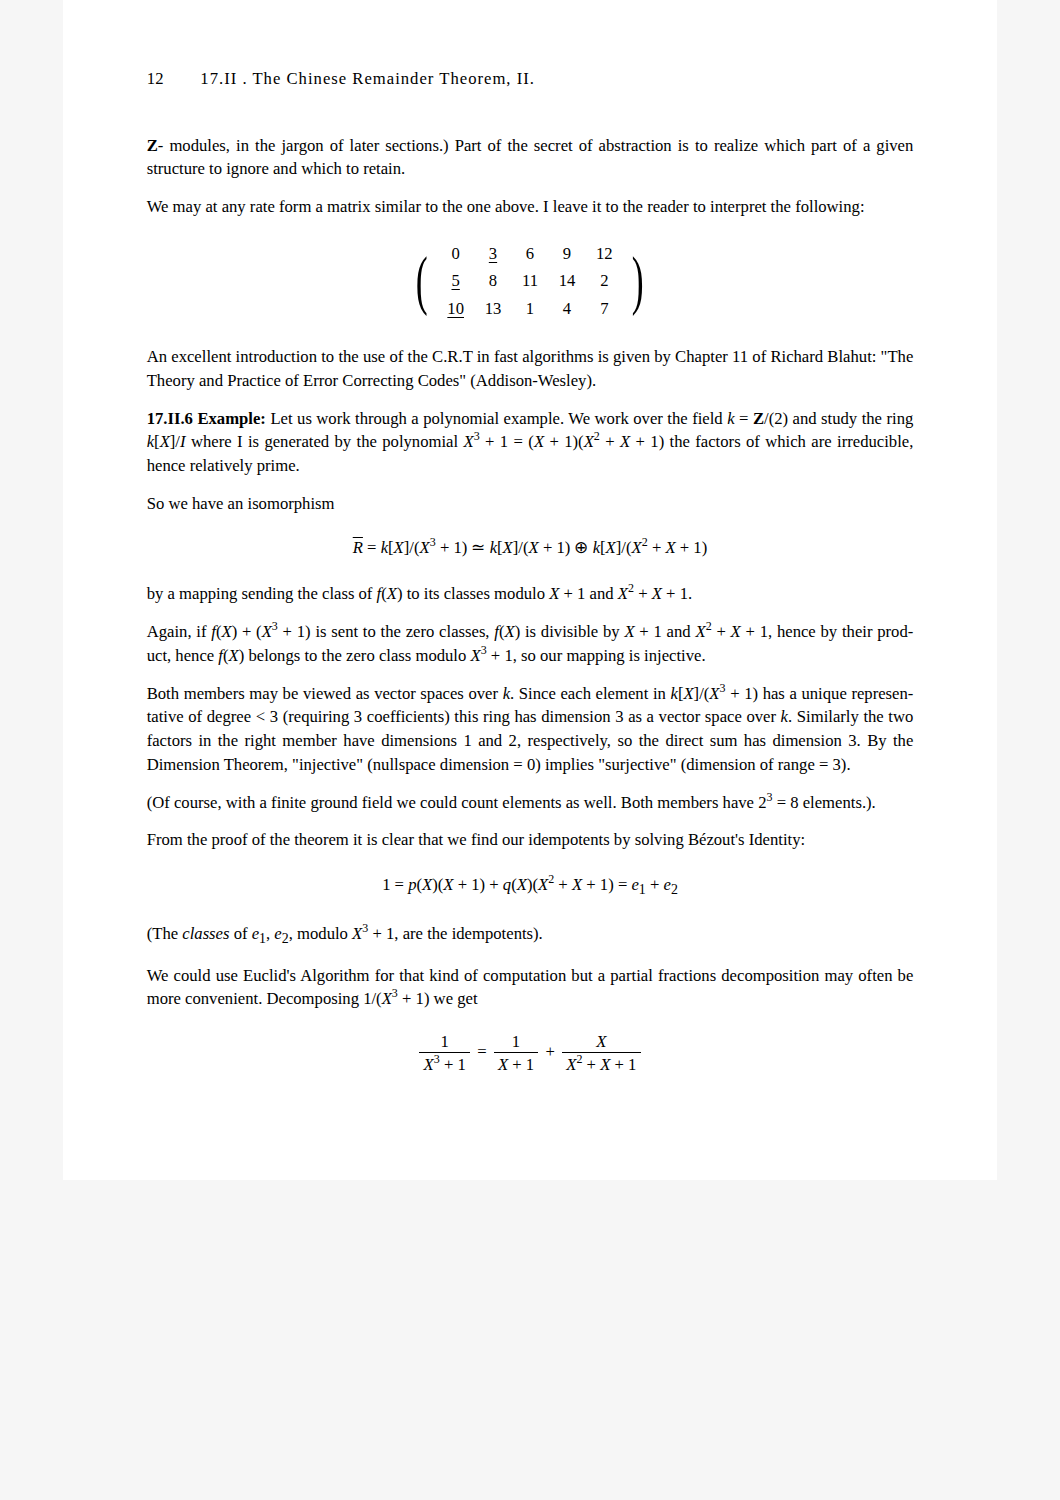12 17.II . The Chinese Remainder Theorem, II.
Z- modules, in the jargon of later sections.) Part of the secret of abstraction is to realize which part of a given structure to ignore and which to retain.
We may at any rate form a matrix similar to the one above. I leave it to the reader to interpret the following:
(
| 0 | 3 | 6 | 9 | 12 |
| 5 | 8 | 11 | 14 | 2 |
| 10 | 13 | 1 | 4 | 7 |
)
An excellent introduction to the use of the C.R.T in fast algorithms is given by Chapter 11 of Richard Blahut: "The Theory and Practice of Error Correcting Codes" (Addison-Wesley).
17.II.6 Example: Let us work through a polynomial example. We work over the field k = Z/(2) and study the ring k[X]/I where I is generated by the polynomial X3 + 1 = (X + 1)(X2 + X + 1) the factors of which are irreducible, hence relatively prime.
So we have an isomorphism
R = k[X]/(X3 + 1) ≃ k[X]/(X + 1) ⊕ k[X]/(X2 + X + 1)
by a mapping sending the class of f(X) to its classes modulo X + 1 and X2 + X + 1.
Again, if f(X) + (X3 + 1) is sent to the zero classes, f(X) is divisible by X + 1 and X2 + X + 1, hence by their product, hence f(X) belongs to the zero class modulo X3 + 1, so our mapping is injective.
Both members may be viewed as vector spaces over k. Since each element in k[X]/(X3 + 1) has a unique representative of degree < 3 (requiring 3 coefficients) this ring has dimension 3 as a vector space over k. Similarly the two factors in the right member have dimensions 1 and 2, respectively, so the direct sum has dimension 3. By the Dimension Theorem, "injective" (nullspace dimension = 0) implies "surjective" (dimension of range = 3).
(Of course, with a finite ground field we could count elements as well. Both members have 23 = 8 elements.).
From the proof of the theorem it is clear that we find our idempotents by solving Bézout's Identity:
1 = p(X)(X + 1) + q(X)(X2 + X + 1) = e1 + e2
(The classes of e1, e2, modulo X3 + 1, are the idempotents).
We could use Euclid's Algorithm for that kind of computation but a partial fractions decomposition may often be more convenient. Decomposing 1/(X3 + 1) we get
1 X3 + 1 = 1 X + 1 + XX2 + X + 1